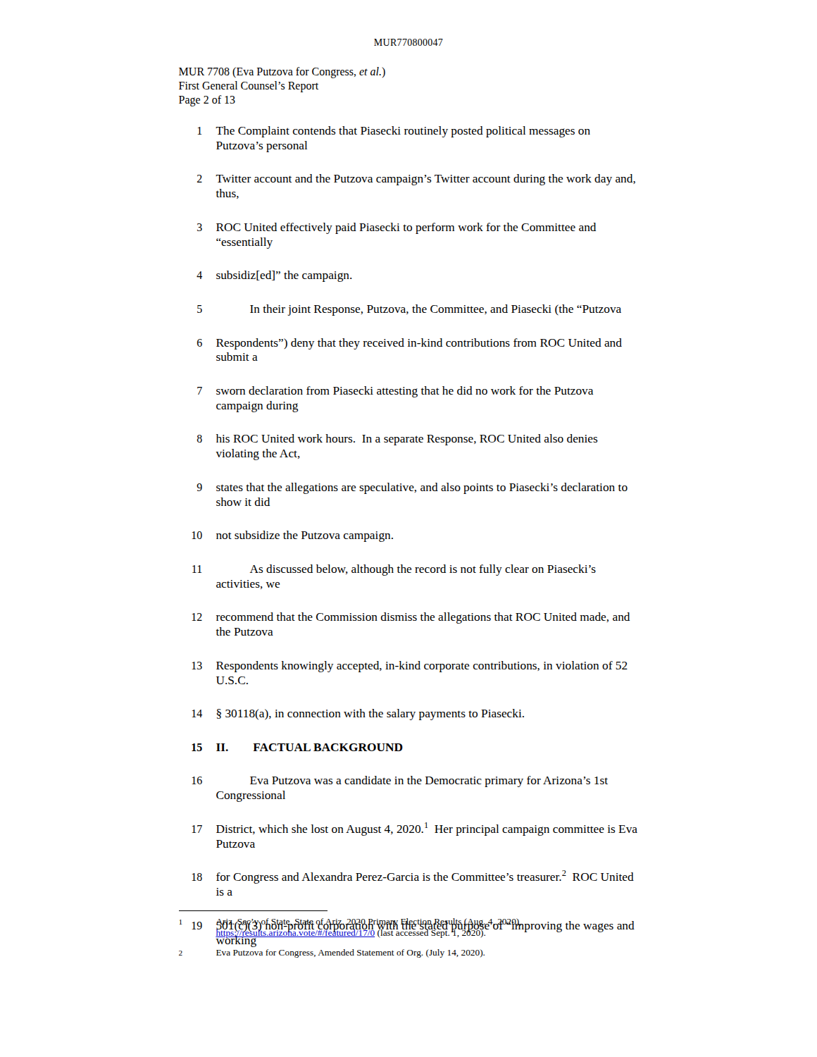MUR770800047
MUR 7708 (Eva Putzova for Congress, et al.)
First General Counsel’s Report
Page 2 of 13
The Complaint contends that Piasecki routinely posted political messages on Putzova’s personal
Twitter account and the Putzova campaign’s Twitter account during the work day and, thus,
ROC United effectively paid Piasecki to perform work for the Committee and “essentially
subsidiz[ed]” the campaign.
In their joint Response, Putzova, the Committee, and Piasecki (the “Putzova
Respondents”) deny that they received in-kind contributions from ROC United and submit a
sworn declaration from Piasecki attesting that he did no work for the Putzova campaign during
his ROC United work hours. In a separate Response, ROC United also denies violating the Act,
states that the allegations are speculative, and also points to Piasecki’s declaration to show it did
not subsidize the Putzova campaign.
As discussed below, although the record is not fully clear on Piasecki’s activities, we
recommend that the Commission dismiss the allegations that ROC United made, and the Putzova
Respondents knowingly accepted, in-kind corporate contributions, in violation of 52 U.S.C.
§ 30118(a), in connection with the salary payments to Piasecki.
II. FACTUAL BACKGROUND
Eva Putzova was a candidate in the Democratic primary for Arizona’s 1st Congressional
District, which she lost on August 4, 2020.1 Her principal campaign committee is Eva Putzova
for Congress and Alexandra Perez-Garcia is the Committee’s treasurer.2 ROC United is a
501(c)(3) non-profit corporation with the stated purpose of “improving the wages and working
1
Ariz. Sec’y of State, State of Ariz. 2020 Primary Election Results (Aug. 4, 2020), https://results.arizona.vote/#/featured/17/0 (last accessed Sept. 1, 2020).
2
Eva Putzova for Congress, Amended Statement of Org. (July 14, 2020).